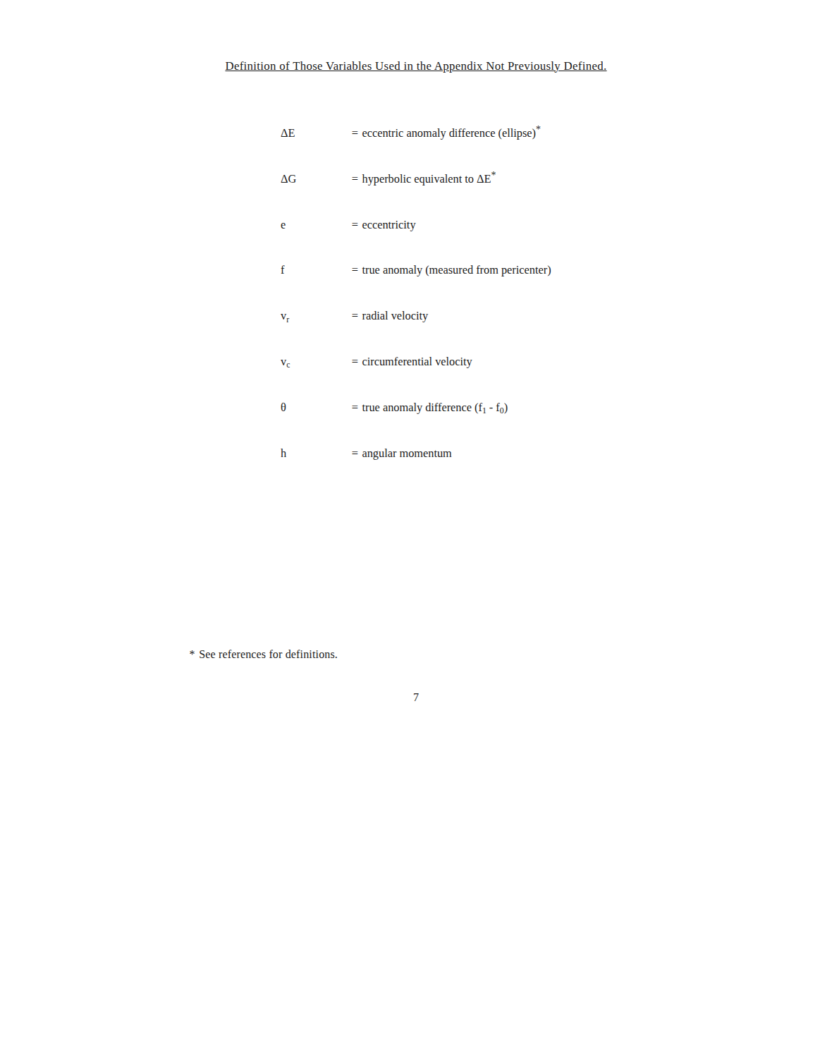Definition of Those Variables Used in the Appendix Not Previously Defined.
ΔE
=eccentric anomaly difference (ellipse)*
ΔG
=hyperbolic equivalent to ΔE*
e
=eccentricity
f
=true anomaly (measured from pericenter)
vr
=radial velocity
vc
=circumferential velocity
θ
=true anomaly difference (f1 - f0)
h
=angular momentum
*See references for definitions.
7